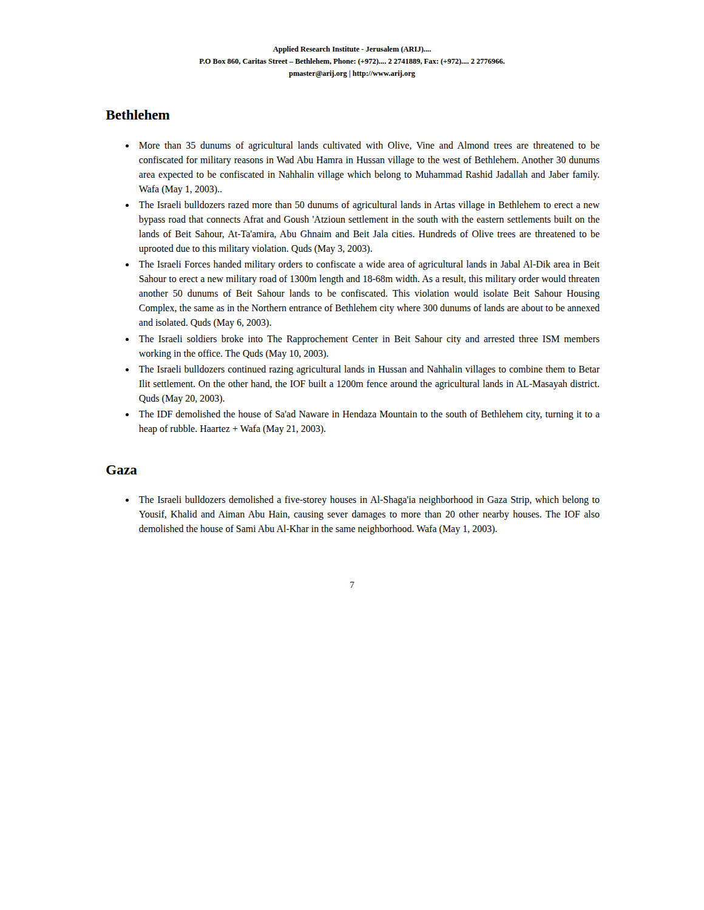Applied Research Institute - Jerusalem (ARIJ)....
P.O Box 860, Caritas Street – Bethlehem, Phone: (+972).... 2 2741889, Fax: (+972).... 2 2776966.
pmaster@arij.org | http://www.arij.org
Bethlehem
More than 35 dunums of agricultural lands cultivated with Olive, Vine and Almond trees are threatened to be confiscated for military reasons in Wad Abu Hamra in Hussan village to the west of Bethlehem. Another 30 dunums area expected to be confiscated in Nahhalin village which belong to Muhammad Rashid Jadallah and Jaber family. Wafa (May 1, 2003)..
The Israeli bulldozers razed more than 50 dunums of agricultural lands in Artas village in Bethlehem to erect a new bypass road that connects Afrat and Goush 'Atzioun settlement in the south with the eastern settlements built on the lands of Beit Sahour, At-Ta'amira, Abu Ghnaim and Beit Jala cities. Hundreds of Olive trees are threatened to be uprooted due to this military violation. Quds (May 3, 2003).
The Israeli Forces handed military orders to confiscate a wide area of agricultural lands in Jabal Al-Dik area in Beit Sahour to erect a new military road of 1300m length and 18-68m width. As a result, this military order would threaten another 50 dunums of Beit Sahour lands to be confiscated. This violation would isolate Beit Sahour Housing Complex, the same as in the Northern entrance of Bethlehem city where 300 dunums of lands are about to be annexed and isolated. Quds (May 6, 2003).
The Israeli soldiers broke into The Rapprochement Center in Beit Sahour city and arrested three ISM members working in the office. The Quds (May 10, 2003).
The Israeli bulldozers continued razing agricultural lands in Hussan and Nahhalin villages to combine them to Betar Ilit settlement. On the other hand, the IOF built a 1200m fence around the agricultural lands in AL-Masayah district. Quds (May 20, 2003).
The IDF demolished the house of Sa'ad Naware in Hendaza Mountain to the south of Bethlehem city, turning it to a heap of rubble. Haartez + Wafa (May 21, 2003).
Gaza
The Israeli bulldozers demolished a five-storey houses in Al-Shaga'ia neighborhood in Gaza Strip, which belong to Yousif, Khalid and Aiman Abu Hain, causing sever damages to more than 20 other nearby houses. The IOF also demolished the house of Sami Abu Al-Khar in the same neighborhood. Wafa (May 1, 2003).
7